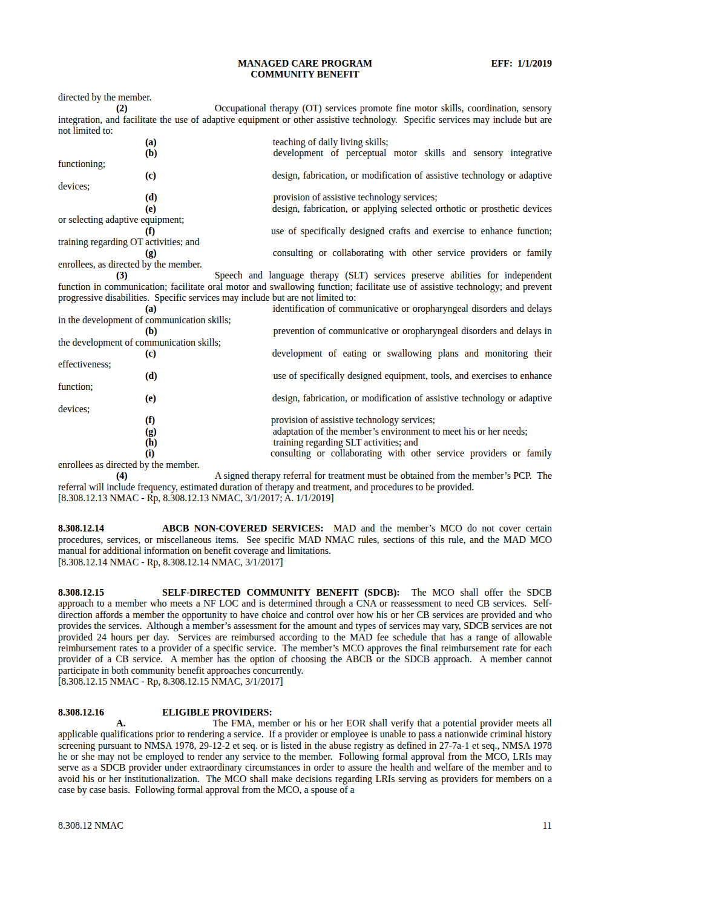EFF: 1/1/2019 MANAGED CARE PROGRAM COMMUNITY BENEFIT
directed by the member.
(2) Occupational therapy (OT) services promote fine motor skills, coordination, sensory integration, and facilitate the use of adaptive equipment or other assistive technology. Specific services may include but are not limited to:
(a) teaching of daily living skills;
(b) development of perceptual motor skills and sensory integrative functioning;
(c) design, fabrication, or modification of assistive technology or adaptive devices;
(d) provision of assistive technology services;
(e) design, fabrication, or applying selected orthotic or prosthetic devices or selecting adaptive equipment;
(f) use of specifically designed crafts and exercise to enhance function; training regarding OT activities; and
(g) consulting or collaborating with other service providers or family enrollees, as directed by the member.
(3) Speech and language therapy (SLT) services preserve abilities for independent function in communication; facilitate oral motor and swallowing function; facilitate use of assistive technology; and prevent progressive disabilities. Specific services may include but are not limited to:
(a) identification of communicative or oropharyngeal disorders and delays in the development of communication skills;
(b) prevention of communicative or oropharyngeal disorders and delays in the development of communication skills;
(c) development of eating or swallowing plans and monitoring their effectiveness;
(d) use of specifically designed equipment, tools, and exercises to enhance function;
(e) design, fabrication, or modification of assistive technology or adaptive devices;
(f) provision of assistive technology services;
(g) adaptation of the member’s environment to meet his or her needs;
(h) training regarding SLT activities; and
(i) consulting or collaborating with other service providers or family enrollees as directed by the member.
(4) A signed therapy referral for treatment must be obtained from the member’s PCP. The referral will include frequency, estimated duration of therapy and treatment, and procedures to be provided.
[8.308.12.13 NMAC - Rp, 8.308.12.13 NMAC, 3/1/2017; A. 1/1/2019]
8.308.12.14 ABCB NON-COVERED SERVICES: MAD and the member’s MCO do not cover certain procedures, services, or miscellaneous items. See specific MAD NMAC rules, sections of this rule, and the MAD MCO manual for additional information on benefit coverage and limitations.
[8.308.12.14 NMAC - Rp, 8.308.12.14 NMAC, 3/1/2017]
8.308.12.15 SELF-DIRECTED COMMUNITY BENEFIT (SDCB): The MCO shall offer the SDCB approach to a member who meets a NF LOC and is determined through a CNA or reassessment to need CB services. Self-direction affords a member the opportunity to have choice and control over how his or her CB services are provided and who provides the services. Although a member’s assessment for the amount and types of services may vary, SDCB services are not provided 24 hours per day. Services are reimbursed according to the MAD fee schedule that has a range of allowable reimbursement rates to a provider of a specific service. The member’s MCO approves the final reimbursement rate for each provider of a CB service. A member has the option of choosing the ABCB or the SDCB approach. A member cannot participate in both community benefit approaches concurrently.
[8.308.12.15 NMAC - Rp, 8.308.12.15 NMAC, 3/1/2017]
8.308.12.16 ELIGIBLE PROVIDERS:
A. The FMA, member or his or her EOR shall verify that a potential provider meets all applicable qualifications prior to rendering a service. If a provider or employee is unable to pass a nationwide criminal history screening pursuant to NMSA 1978, 29-12-2 et seq. or is listed in the abuse registry as defined in 27-7a-1 et seq., NMSA 1978 he or she may not be employed to render any service to the member. Following formal approval from the MCO, LRIs may serve as a SDCB provider under extraordinary circumstances in order to assure the health and welfare of the member and to avoid his or her institutionalization. The MCO shall make decisions regarding LRIs serving as providers for members on a case by case basis. Following formal approval from the MCO, a spouse of a
8.308.12 NMAC 11